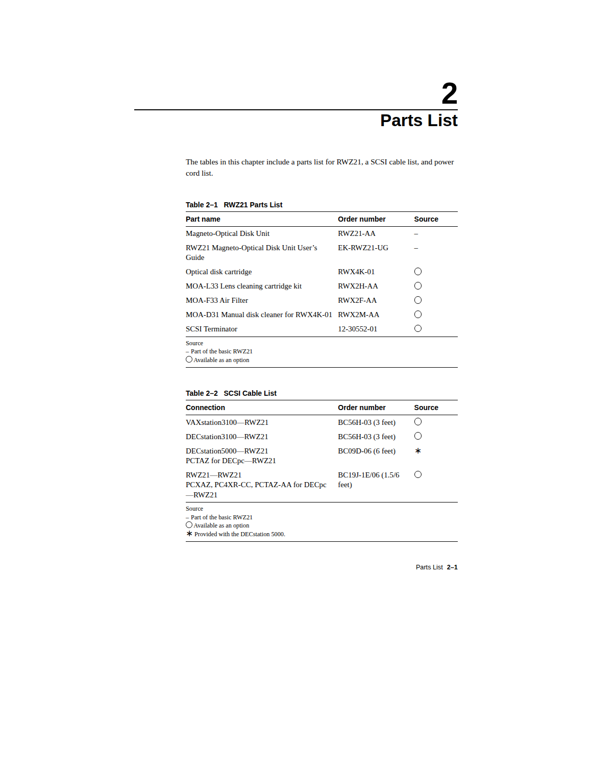2
Parts List
The tables in this chapter include a parts list for RWZ21, a SCSI cable list, and power cord list.
Table 2–1 RWZ21 Parts List
| Part name | Order number | Source |
| --- | --- | --- |
| Magneto-Optical Disk Unit | RWZ21-AA | – |
| RWZ21 Magneto-Optical Disk Unit User’s Guide | EK-RWZ21-UG | – |
| Optical disk cartridge | RWX4K-01 | |
| MOA-L33 Lens cleaning cartridge kit | RWX2H-AA | |
| MOA-F33 Air Filter | RWX2F-AA | |
| MOA-D31 Manual disk cleaner for RWX4K-01 | RWX2M-AA | |
| SCSI Terminator | 12-30552-01 | |
Source –Part of the basic RWZ21 Available as an option
Table 2–2 SCSI Cable List
| Connection | Order number | Source |
| --- | --- | --- |
| VAXstation3100—RWZ21 | BC56H-03 (3 feet) | |
| DECstation3100—RWZ21 | BC56H-03 (3 feet) | |
| DECstation5000—RWZ21 PCTAZ for DECpc—RWZ21 | BC09D-06 (6 feet) | ∗ |
| RWZ21—RWZ21 PCXAZ, PC4XR-CC, PCTAZ-AA for DECpc—RWZ21 | BC19J-1E/06 (1.5/6 feet) | |
Source –Part of the basic RWZ21 Available as an option ∗ Provided with the DECstation 5000.
Parts List 2–1